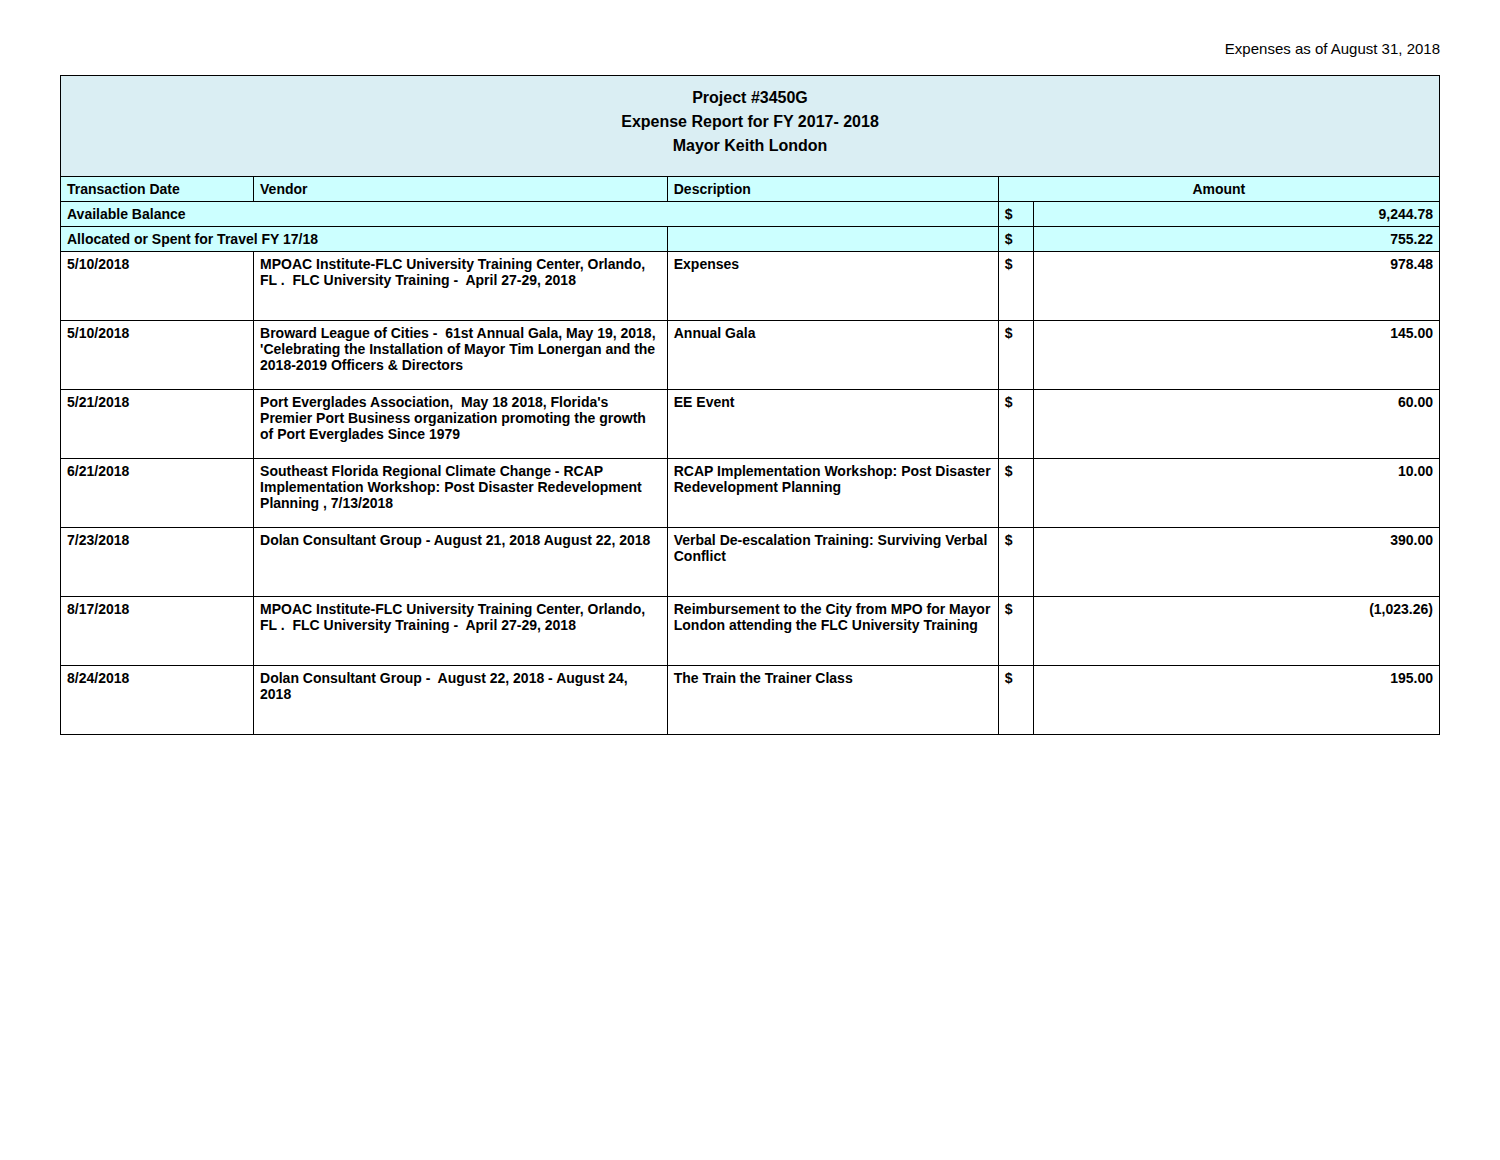Expenses as of August 31, 2018
| Project #3450G Expense Report for FY 2017- 2018 Mayor Keith London |
| Transaction Date | Vendor | Description | Amount |
| Available Balance | $ | 9,244.78 |
| Allocated or Spent for Travel FY 17/18 | | $ | 755.22 |
| 5/10/2018 | MPOAC Institute-FLC University Training Center, Orlando, FL . FLC University Training - April 27-29, 2018 | Expenses | $ | 978.48 |
| 5/10/2018 | Broward League of Cities - 61st Annual Gala, May 19, 2018, 'Celebrating the Installation of Mayor Tim Lonergan and the 2018-2019 Officers & Directors | Annual Gala | $ | 145.00 |
| 5/21/2018 | Port Everglades Association, May 18 2018, Florida's Premier Port Business organization promoting the growth of Port Everglades Since 1979 | EE Event | $ | 60.00 |
| 6/21/2018 | Southeast Florida Regional Climate Change - RCAP Implementation Workshop: Post Disaster Redevelopment Planning , 7/13/2018 | RCAP Implementation Workshop: Post Disaster Redevelopment Planning | $ | 10.00 |
| 7/23/2018 | Dolan Consultant Group - August 21, 2018 August 22, 2018 | Verbal De-escalation Training: Surviving Verbal Conflict | $ | 390.00 |
| 8/17/2018 | MPOAC Institute-FLC University Training Center, Orlando, FL . FLC University Training - April 27-29, 2018 | Reimbursement to the City from MPO for Mayor London attending the FLC University Training | $ | (1,023.26) |
| 8/24/2018 | Dolan Consultant Group - August 22, 2018 - August 24, 2018 | The Train the Trainer Class | $ | 195.00 |